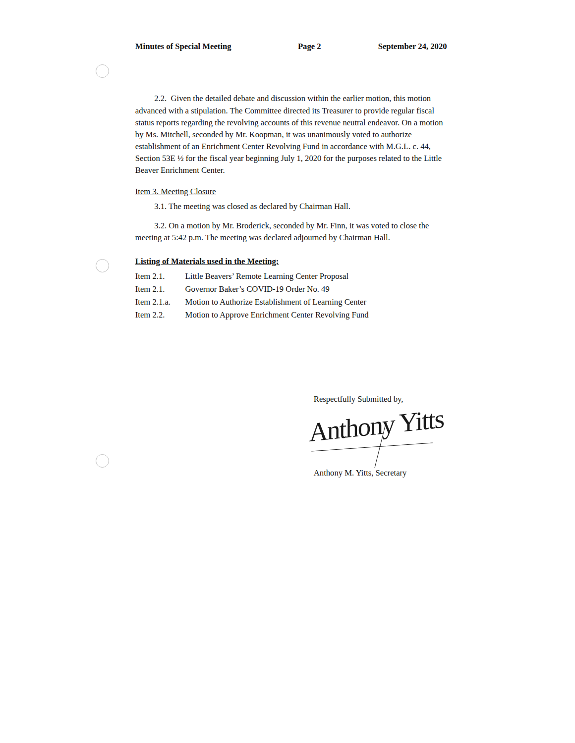Minutes of Special Meeting
Page 2
September 24, 2020
2.2. Given the detailed debate and discussion within the earlier motion, this motion advanced with a stipulation. The Committee directed its Treasurer to provide regular fiscal status reports regarding the revolving accounts of this revenue neutral endeavor. On a motion by Ms. Mitchell, seconded by Mr. Koopman, it was unanimously voted to authorize establishment of an Enrichment Center Revolving Fund in accordance with M.G.L. c. 44, Section 53E ½ for the fiscal year beginning July 1, 2020 for the purposes related to the Little Beaver Enrichment Center.
Item 3. Meeting Closure
3.1. The meeting was closed as declared by Chairman Hall.
3.2. On a motion by Mr. Broderick, seconded by Mr. Finn, it was voted to close the meeting at 5:42 p.m. The meeting was declared adjourned by Chairman Hall.
Listing of Materials used in the Meeting:
| Item 2.1. | Little Beavers’ Remote Learning Center Proposal |
| Item 2.1. | Governor Baker’s COVID-19 Order No. 49 |
| Item 2.1.a. | Motion to Authorize Establishment of Learning Center |
| Item 2.2. | Motion to Approve Enrichment Center Revolving Fund |
Respectfully Submitted by,
Anthony Yitts
Anthony M. Yitts, Secretary